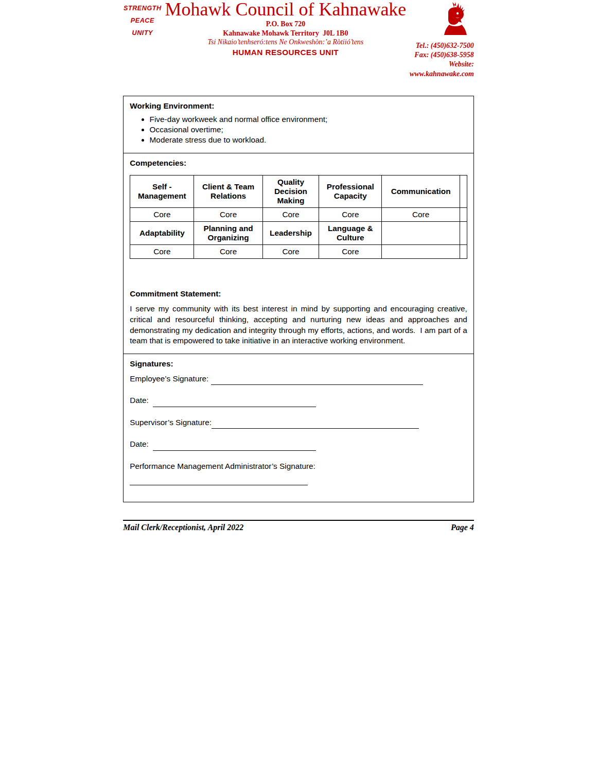STRENGTH
PEACE
UNITY
Mohawk Council of Kahnawake
P.O. Box 720
Kahnawake Mohawk Territory J0L 1B0
Tsi Nikaio’tenhseró:tens Ne Onkweshòn:’a Ròtiió’tens
HUMAN RESOURCES UNIT
Tel.: (450)632-7500
Fax: (450)638-5958
Website: www.kahnawake.com
| Working Environment: Five-day workweek and normal office environment; Occasional overtime; Moderate stress due to workload. |
| Competencies: / Self - Management / Client & Team Relations / Quality Decision Making / Professional Capacity / Communication / / / Core / Core / Core / Core / Core / / / Adaptability / Planning and Organizing / Leadership / Language & Culture / / / / Core / Core / Core / Core / / / Commitment Statement: I serve my community with its best interest in mind by supporting and encouraging creative, critical and resourceful thinking, accepting and nurturing new ideas and approaches and demonstrating my dedication and integrity through my efforts, actions, and words. I am part of a team that is empowered to take initiative in an interactive working environment. |
| Signatures: Employee’s Signature: Date: Supervisor’s Signature: Date: Performance Management Administrator’s Signature: |
Mail Clerk/Receptionist, April 2022 Page 4